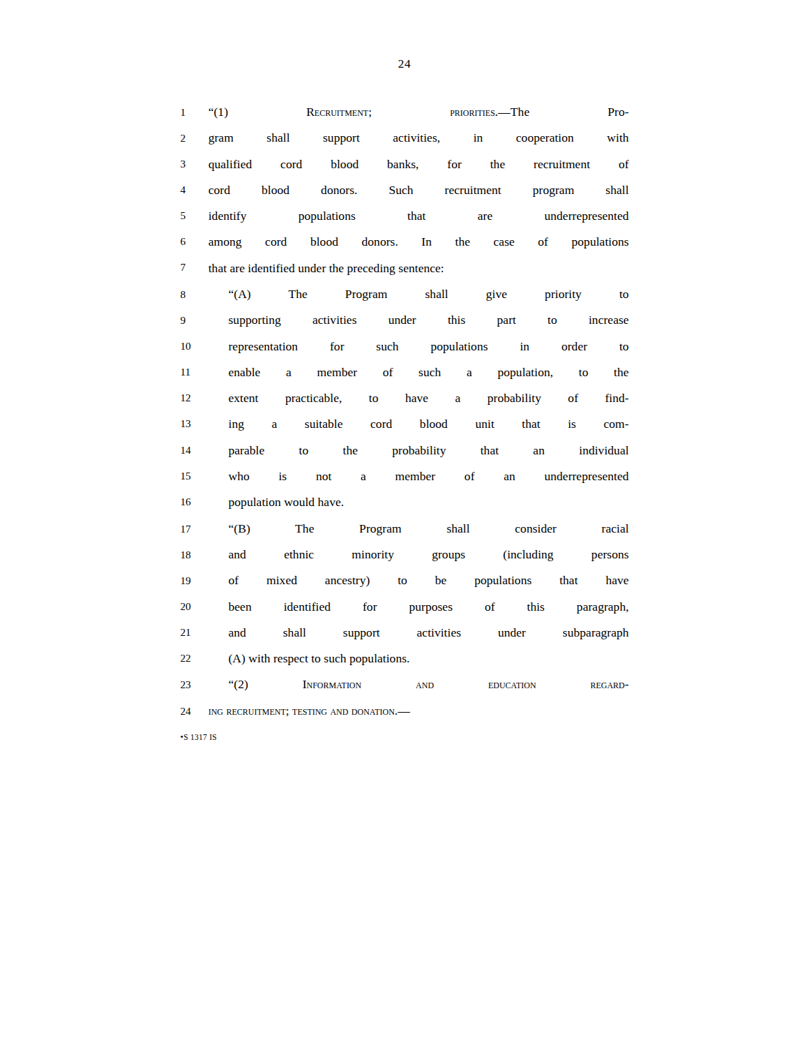24
| 1 2 3 4 5 6 7 | “(1) Recruitment; priorities. —The Pro- gram shall support activities, in cooperation with qualified cord blood banks, for the recruitment of cord blood donors. Such recruitment program shall identify populations that are underrepresented among cord blood donors. In the case of populations that are identified under the preceding sentence: |
| 8 9 10 11 12 13 14 15 16 | “(A) The Program shall give priority to supporting activities under this part to increase representation for such populations in order to enable a member of such a population, to the extent practicable, to have a probability of find- ing a suitable cord blood unit that is com- parable to the probability that an individual who is not a member of an underrepresented population would have. |
| 17 18 19 20 21 22 | “(B) The Program shall consider racial and ethnic minority groups (including persons of mixed ancestry) to be populations that have been identified for purposes of this paragraph, and shall support activities under subparagraph (A) with respect to such populations. |
| 23 24 | “(2) Information and education regard- ing recruitment; testing and donation. — |
•S 1317 IS